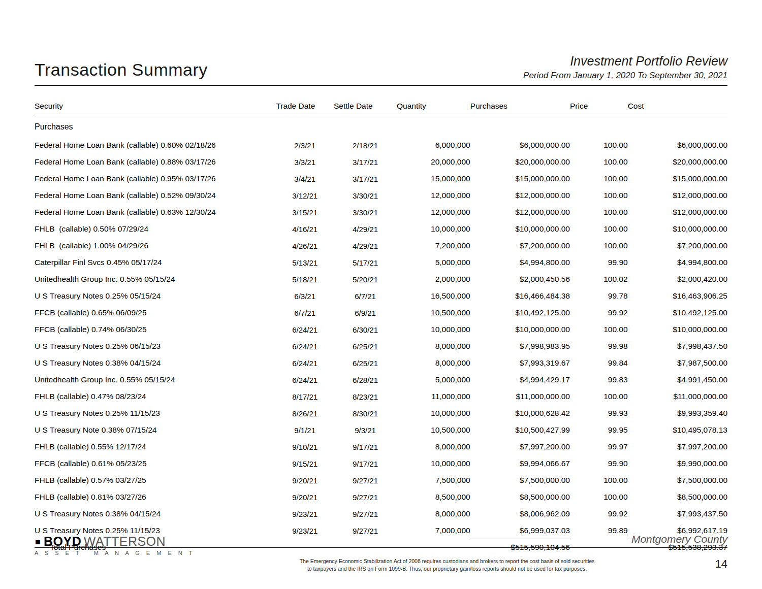Transaction Summary
Investment Portfolio Review
Period From January 1, 2020 To September 30, 2021
| Security | Trade Date | Settle Date | Quantity | Purchases | Price | Cost |
| --- | --- | --- | --- | --- | --- | --- |
| Purchases | | | | | | |
| Federal Home Loan Bank (callable) 0.60% 02/18/26 | 2/3/21 | 2/18/21 | 6,000,000 | $6,000,000.00 | 100.00 | $6,000,000.00 |
| Federal Home Loan Bank (callable) 0.88% 03/17/26 | 3/3/21 | 3/17/21 | 20,000,000 | $20,000,000.00 | 100.00 | $20,000,000.00 |
| Federal Home Loan Bank (callable) 0.95% 03/17/26 | 3/4/21 | 3/17/21 | 15,000,000 | $15,000,000.00 | 100.00 | $15,000,000.00 |
| Federal Home Loan Bank (callable) 0.52% 09/30/24 | 3/12/21 | 3/30/21 | 12,000,000 | $12,000,000.00 | 100.00 | $12,000,000.00 |
| Federal Home Loan Bank (callable) 0.63% 12/30/24 | 3/15/21 | 3/30/21 | 12,000,000 | $12,000,000.00 | 100.00 | $12,000,000.00 |
| FHLB (callable) 0.50% 07/29/24 | 4/16/21 | 4/29/21 | 10,000,000 | $10,000,000.00 | 100.00 | $10,000,000.00 |
| FHLB (callable) 1.00% 04/29/26 | 4/26/21 | 4/29/21 | 7,200,000 | $7,200,000.00 | 100.00 | $7,200,000.00 |
| Caterpillar Finl Svcs 0.45% 05/17/24 | 5/13/21 | 5/17/21 | 5,000,000 | $4,994,800.00 | 99.90 | $4,994,800.00 |
| Unitedhealth Group Inc. 0.55% 05/15/24 | 5/18/21 | 5/20/21 | 2,000,000 | $2,000,450.56 | 100.02 | $2,000,420.00 |
| U S Treasury Notes 0.25% 05/15/24 | 6/3/21 | 6/7/21 | 16,500,000 | $16,466,484.38 | 99.78 | $16,463,906.25 |
| FFCB (callable) 0.65% 06/09/25 | 6/7/21 | 6/9/21 | 10,500,000 | $10,492,125.00 | 99.92 | $10,492,125.00 |
| FFCB (callable) 0.74% 06/30/25 | 6/24/21 | 6/30/21 | 10,000,000 | $10,000,000.00 | 100.00 | $10,000,000.00 |
| U S Treasury Notes 0.25% 06/15/23 | 6/24/21 | 6/25/21 | 8,000,000 | $7,998,983.95 | 99.98 | $7,998,437.50 |
| U S Treasury Notes 0.38% 04/15/24 | 6/24/21 | 6/25/21 | 8,000,000 | $7,993,319.67 | 99.84 | $7,987,500.00 |
| Unitedhealth Group Inc. 0.55% 05/15/24 | 6/24/21 | 6/28/21 | 5,000,000 | $4,994,429.17 | 99.83 | $4,991,450.00 |
| FHLB (callable) 0.47% 08/23/24 | 8/17/21 | 8/23/21 | 11,000,000 | $11,000,000.00 | 100.00 | $11,000,000.00 |
| U S Treasury Notes 0.25% 11/15/23 | 8/26/21 | 8/30/21 | 10,000,000 | $10,000,628.42 | 99.93 | $9,993,359.40 |
| U S Treasury Note 0.38% 07/15/24 | 9/1/21 | 9/3/21 | 10,500,000 | $10,500,427.99 | 99.95 | $10,495,078.13 |
| FHLB (callable) 0.55% 12/17/24 | 9/10/21 | 9/17/21 | 8,000,000 | $7,997,200.00 | 99.97 | $7,997,200.00 |
| FFCB (callable) 0.61% 05/23/25 | 9/15/21 | 9/17/21 | 10,000,000 | $9,994,066.67 | 99.90 | $9,990,000.00 |
| FHLB (callable) 0.57% 03/27/25 | 9/20/21 | 9/27/21 | 7,500,000 | $7,500,000.00 | 100.00 | $7,500,000.00 |
| FHLB (callable) 0.81% 03/27/26 | 9/20/21 | 9/27/21 | 8,500,000 | $8,500,000.00 | 100.00 | $8,500,000.00 |
| U S Treasury Notes 0.38% 04/15/24 | 9/23/21 | 9/27/21 | 8,000,000 | $8,006,962.09 | 99.92 | $7,993,437.50 |
| U S Treasury Notes 0.25% 11/15/23 | 9/23/21 | 9/27/21 | 7,000,000 | $6,999,037.03 | 99.89 | $6,992,617.19 |
| Total Purchases | | | | $515,590,104.56 | | $515,538,293.37 |
◆BOYD WATTERSON A S S E T M A N A G E M E N T
Montgomery County
The Emergency Economic Stabilization Act of 2008 requires custodians and brokers to report the cost basis of sold securities
to taxpayers and the IRS on Form 1099-B. Thus, our proprietary gain/loss reports should not be used for tax purposes.
14